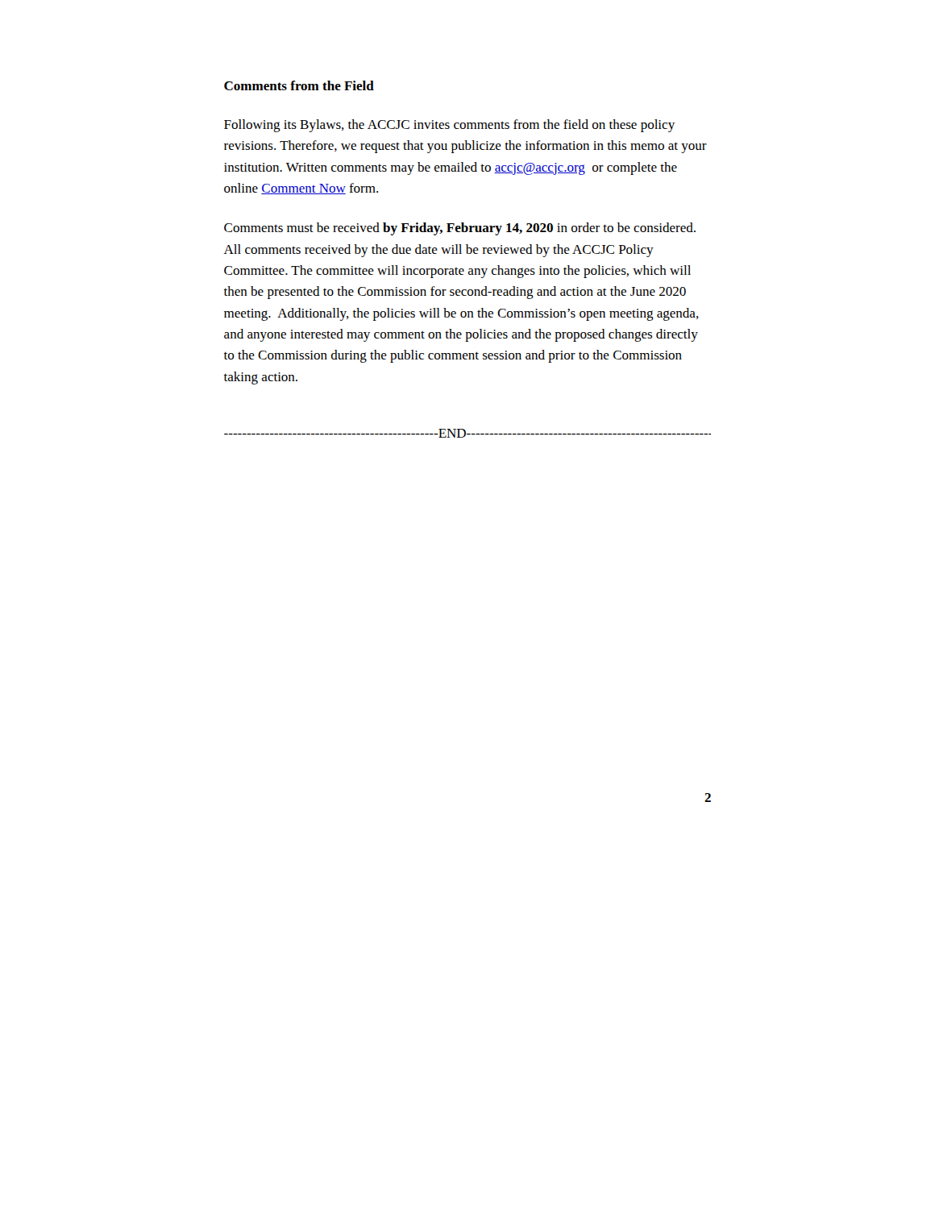Comments from the Field
Following its Bylaws, the ACCJC invites comments from the field on these policy revisions. Therefore, we request that you publicize the information in this memo at your institution. Written comments may be emailed to accjc@accjc.org or complete the online Comment Now form.
Comments must be received by Friday, February 14, 2020 in order to be considered.
All comments received by the due date will be reviewed by the ACCJC Policy Committee. The committee will incorporate any changes into the policies, which will then be presented to the Commission for second-reading and action at the June 2020 meeting. Additionally, the policies will be on the Commission’s open meeting agenda, and anyone interested may comment on the policies and the proposed changes directly to the Commission during the public comment session and prior to the Commission taking action.
-----------------------------------------------END-------------------------------------------------------------
2